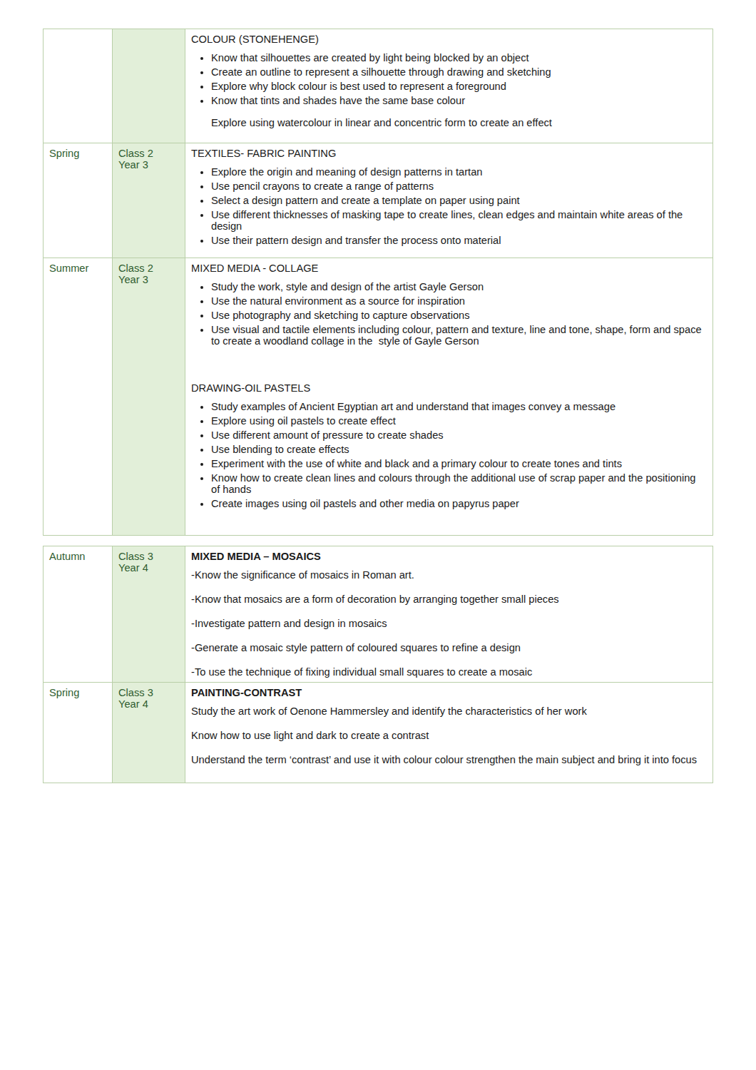| | | COLOUR (STONEHENGE) Know that silhouettes are created by light being blocked by an object Create an outline to represent a silhouette through drawing and sketching Explore why block colour is best used to represent a foreground Know that tints and shades have the same base colour Explore using watercolour in linear and concentric form to create an effect |
| Spring | Class 2 Year 3 | TEXTILES- FABRIC PAINTING Explore the origin and meaning of design patterns in tartan Use pencil crayons to create a range of patterns Select a design pattern and create a template on paper using paint Use different thicknesses of masking tape to create lines, clean edges and maintain white areas of the design Use their pattern design and transfer the process onto material |
| Summer | Class 2 Year 3 | MIXED MEDIA - COLLAGE Study the work, style and design of the artist Gayle Gerson Use the natural environment as a source for inspiration Use photography and sketching to capture observations Use visual and tactile elements including colour, pattern and texture, line and tone, shape, form and space to create a woodland collage in the style of Gayle Gerson DRAWING-OIL PASTELS Study examples of Ancient Egyptian art and understand that images convey a message Explore using oil pastels to create effect Use different amount of pressure to create shades Use blending to create effects Experiment with the use of white and black and a primary colour to create tones and tints Know how to create clean lines and colours through the additional use of scrap paper and the positioning of hands Create images using oil pastels and other media on papyrus paper |
| Autumn | Class 3 Year 4 | MIXED MEDIA – MOSAICS -Know the significance of mosaics in Roman art. -Know that mosaics are a form of decoration by arranging together small pieces -Investigate pattern and design in mosaics -Generate a mosaic style pattern of coloured squares to refine a design -To use the technique of fixing individual small squares to create a mosaic |
| Spring | Class 3 Year 4 | PAINTING-CONTRAST Study the art work of Oenone Hammersley and identify the characteristics of her work Know how to use light and dark to create a contrast Understand the term ‘contrast’ and use it with colour colour strengthen the main subject and bring it into focus |